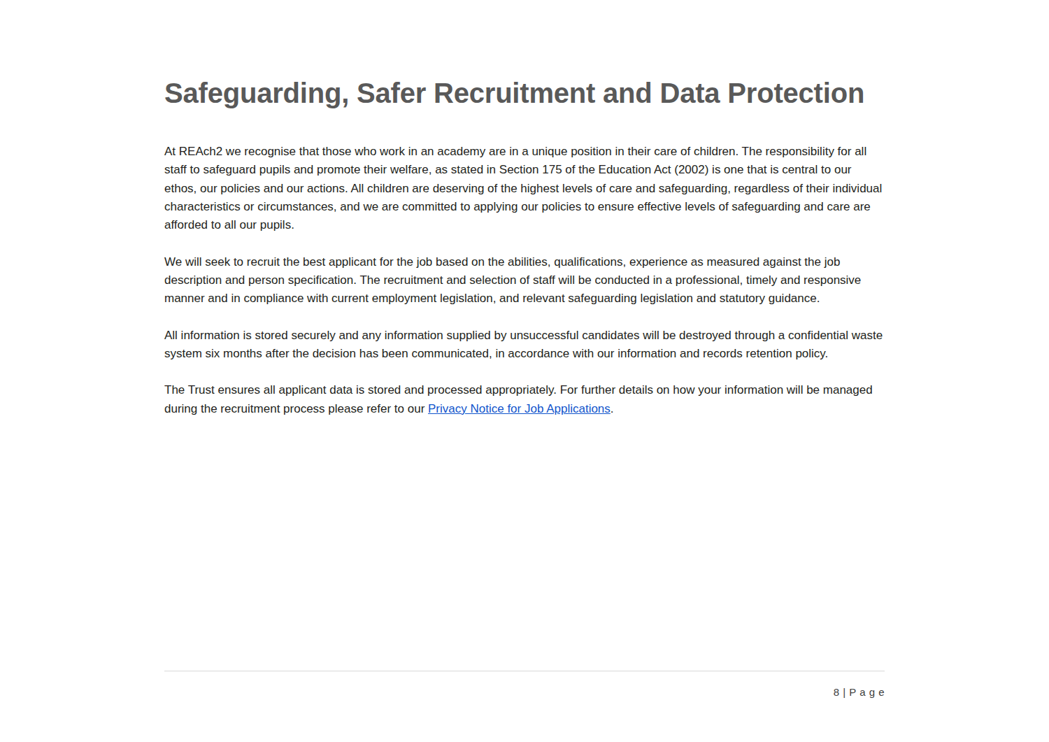Safeguarding, Safer Recruitment and Data Protection
At REAch2 we recognise that those who work in an academy are in a unique position in their care of children. The responsibility for all staff to safeguard pupils and promote their welfare, as stated in Section 175 of the Education Act (2002) is one that is central to our ethos, our policies and our actions. All children are deserving of the highest levels of care and safeguarding, regardless of their individual characteristics or circumstances, and we are committed to applying our policies to ensure effective levels of safeguarding and care are afforded to all our pupils.
We will seek to recruit the best applicant for the job based on the abilities, qualifications, experience as measured against the job description and person specification. The recruitment and selection of staff will be conducted in a professional, timely and responsive manner and in compliance with current employment legislation, and relevant safeguarding legislation and statutory guidance.
All information is stored securely and any information supplied by unsuccessful candidates will be destroyed through a confidential waste system six months after the decision has been communicated, in accordance with our information and records retention policy.
The Trust ensures all applicant data is stored and processed appropriately. For further details on how your information will be managed during the recruitment process please refer to our Privacy Notice for Job Applications.
8 | P a g e